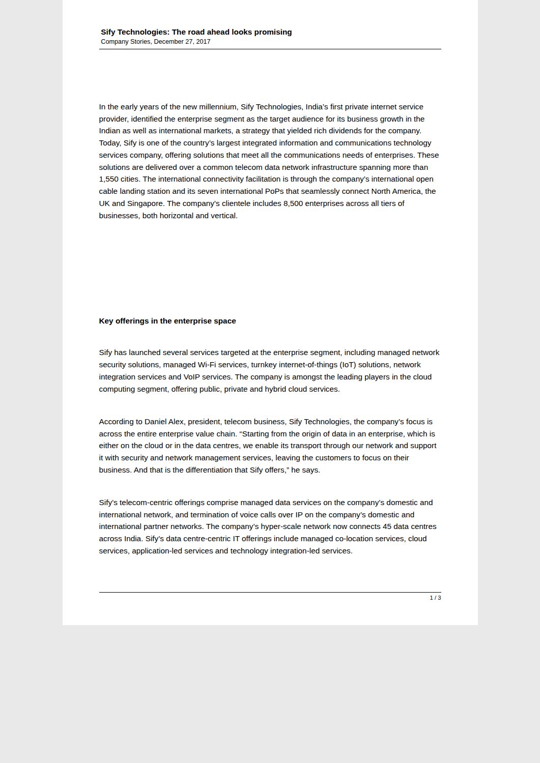Sify Technologies: The road ahead looks promising
Company Stories, December 27, 2017
In the early years of the new millennium, Sify Technologies, India’s first private internet service provider, identified the enterprise segment as the target audience for its business growth in the Indian as well as international markets, a strategy that yielded rich dividends for the company. Today, Sify is one of the country’s largest integrated information and communications technology services company, offering solutions that meet all the communications needs of enterprises. These solutions are delivered over a common telecom data network infrastructure spanning more than 1,550 cities. The international connectivity facilitation is through the company’s international open cable landing station and its seven international PoPs that seamlessly connect North America, the UK and Singapore. The company’s clientele includes 8,500 enterprises across all tiers of businesses, both horizontal and vertical.
Key offerings in the enterprise space
Sify has launched several services targeted at the enterprise segment, including managed network security solutions, managed Wi-Fi services, turnkey internet-of-things (IoT) solutions, network integration services and VoIP services. The company is amongst the leading players in the cloud computing segment, offering public, private and hybrid cloud services.
According to Daniel Alex, president, telecom business, Sify Technologies, the company’s focus is across the entire enterprise value chain. “Starting from the origin of data in an enterprise, which is either on the cloud or in the data centres, we enable its transport through our network and support it with security and network management services, leaving the customers to focus on their business. And that is the differentiation that Sify offers,” he says.
Sify’s telecom-centric offerings comprise managed data services on the company’s domestic and international network, and termination of voice calls over IP on the company’s domestic and international partner networks. The company’s hyper-scale network now connects 45 data centres across India. Sify’s data centre-centric IT offerings include managed co-location services, cloud services, application-led services and technology integration-led services.
1 / 3